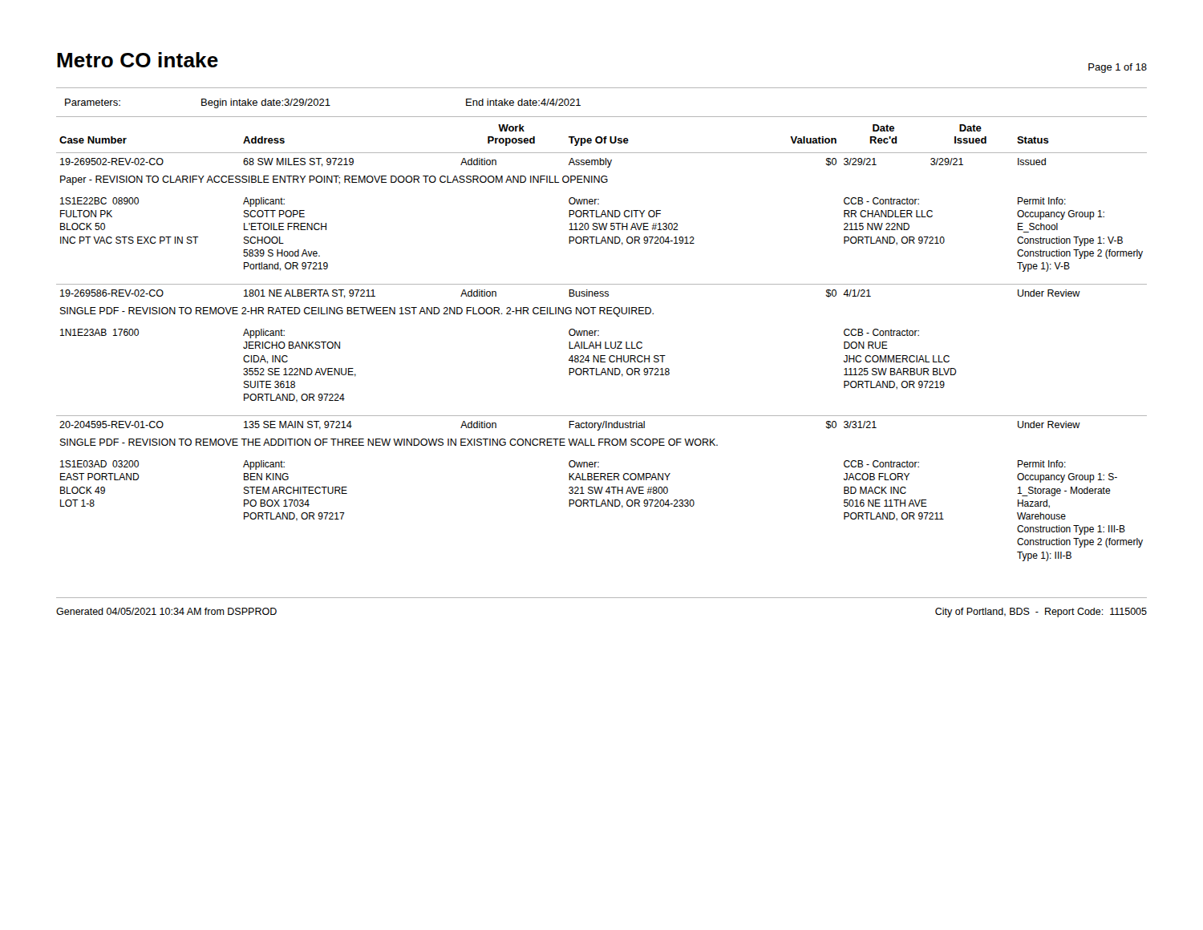Metro CO intake
Page 1 of 18
Parameters:
Begin intake date:3/29/2021
End intake date:4/4/2021
| Case Number | Address | Work Proposed | Type Of Use | Valuation | Date Rec'd | Date Issued | Status |
| --- | --- | --- | --- | --- | --- | --- | --- |
| 19-269502-REV-02-CO | 68 SW MILES ST, 97219 | Addition | Assembly | $0 | 3/29/21 | 3/29/21 | Issued |
| Paper - REVISION TO CLARIFY ACCESSIBLE ENTRY POINT; REMOVE DOOR TO CLASSROOM AND INFILL OPENING |
| 1S1E22BC 08900 FULTON PK BLOCK 50 INC PT VAC STS EXC PT IN ST | Applicant: SCOTT POPE L'ETOILE FRENCH SCHOOL 5839 S Hood Ave. Portland, OR 97219 | Owner: PORTLAND CITY OF 1120 SW 5TH AVE #1302 PORTLAND, OR 97204-1912 | CCB - Contractor: RR CHANDLER LLC 2115 NW 22ND PORTLAND, OR 97210 | Permit Info: Occupancy Group 1: E_School Construction Type 1: V-B Construction Type 2 (formerly Type 1): V-B |
| 19-269586-REV-02-CO | 1801 NE ALBERTA ST, 97211 | Addition | Business | $0 | 4/1/21 | | Under Review |
| SINGLE PDF - REVISION TO REMOVE 2-HR RATED CEILING BETWEEN 1ST AND 2ND FLOOR. 2-HR CEILING NOT REQUIRED. |
| 1N1E23AB 17600 | Applicant: JERICHO BANKSTON CIDA, INC 3552 SE 122ND AVENUE, SUITE 3618 PORTLAND, OR 97224 | Owner: LAILAH LUZ LLC 4824 NE CHURCH ST PORTLAND, OR 97218 | CCB - Contractor: DON RUE JHC COMMERCIAL LLC 11125 SW BARBUR BLVD PORTLAND, OR 97219 | |
| 20-204595-REV-01-CO | 135 SE MAIN ST, 97214 | Addition | Factory/Industrial | $0 | 3/31/21 | | Under Review |
| SINGLE PDF - REVISION TO REMOVE THE ADDITION OF THREE NEW WINDOWS IN EXISTING CONCRETE WALL FROM SCOPE OF WORK. |
| 1S1E03AD 03200 EAST PORTLAND BLOCK 49 LOT 1-8 | Applicant: BEN KING STEM ARCHITECTURE PO BOX 17034 PORTLAND, OR 97217 | Owner: KALBERER COMPANY 321 SW 4TH AVE #800 PORTLAND, OR 97204-2330 | CCB - Contractor: JACOB FLORY BD MACK INC 5016 NE 11TH AVE PORTLAND, OR 97211 | Permit Info: Occupancy Group 1: S- 1_Storage - Moderate Hazard, Warehouse Construction Type 1: III-B Construction Type 2 (formerly Type 1): III-B |
Generated 04/05/2021 10:34 AM from DSPPROD
City of Portland, BDS - Report Code: 1115005